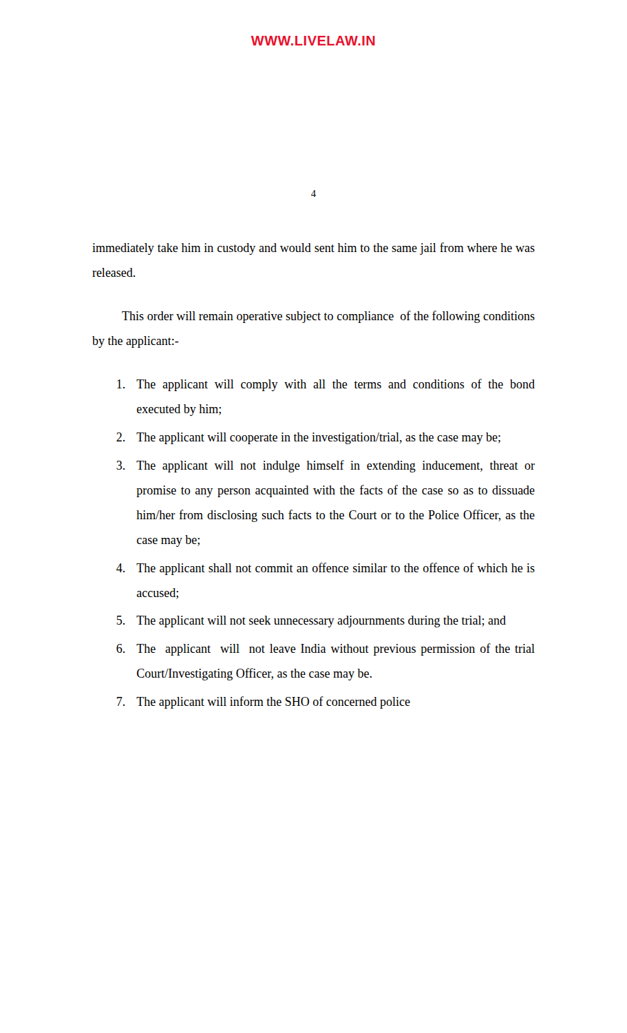WWW.LIVELAW.IN
4
immediately take him in custody and would sent him to the same jail from where he was released.
This order will remain operative subject to compliance of the following conditions by the applicant:-
The applicant will comply with all the terms and conditions of the bond executed by him;
The applicant will cooperate in the investigation/trial, as the case may be;
The applicant will not indulge himself in extending inducement, threat or promise to any person acquainted with the facts of the case so as to dissuade him/her from disclosing such facts to the Court or to the Police Officer, as the case may be;
The applicant shall not commit an offence similar to the offence of which he is accused;
The applicant will not seek unnecessary adjournments during the trial; and
The applicant will not leave India without previous permission of the trial Court/Investigating Officer, as the case may be.
The applicant will inform the SHO of concerned police